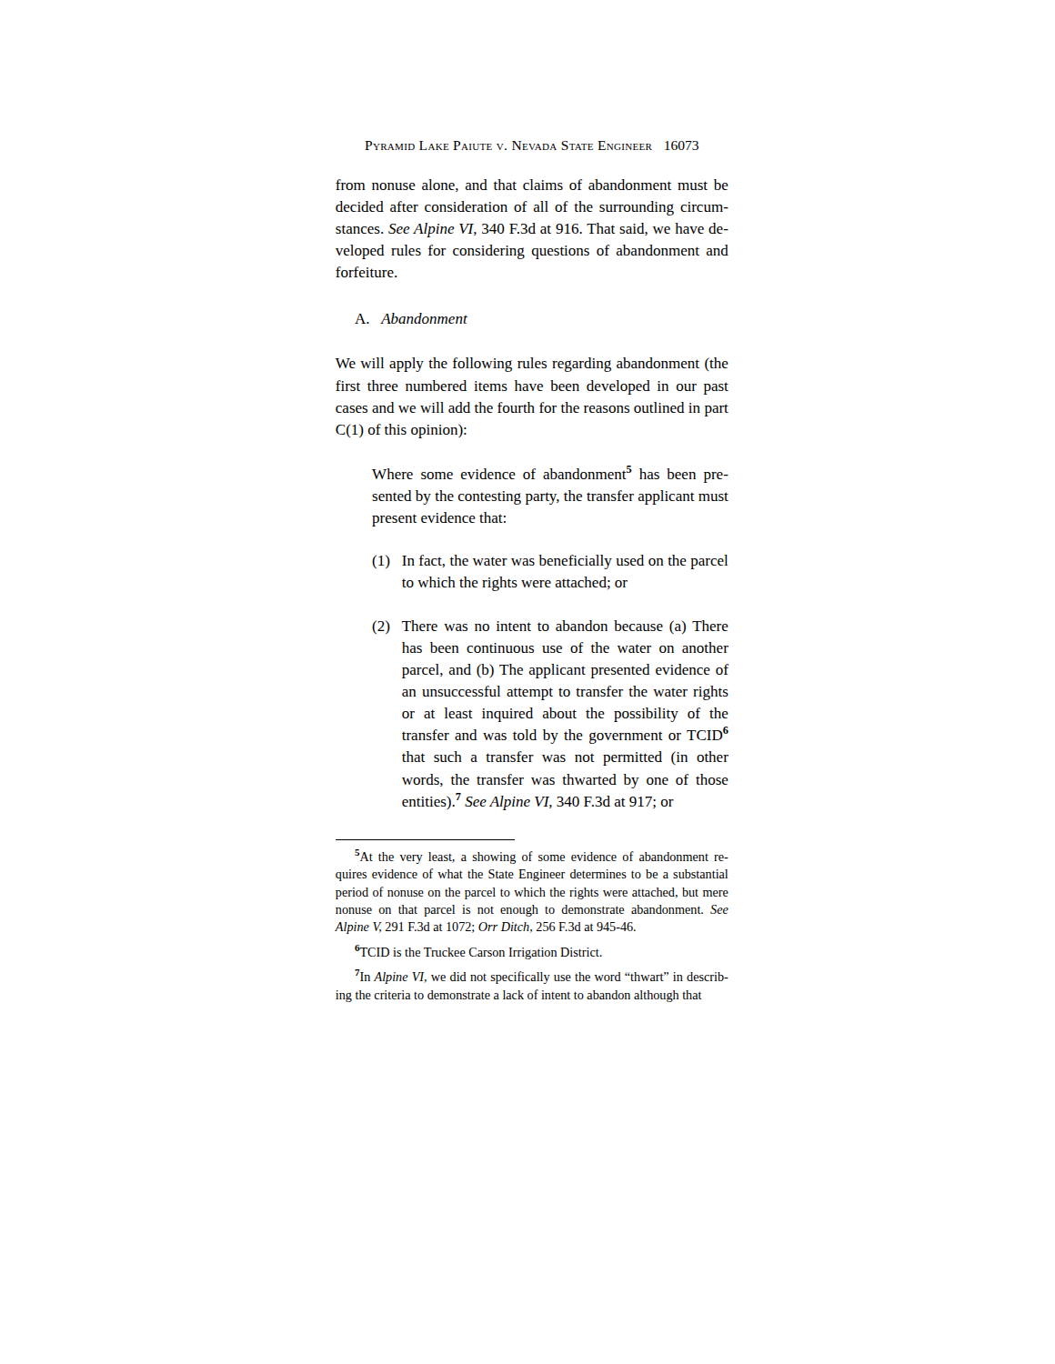Pyramid Lake Paiute v. Nevada State Engineer 16073
from nonuse alone, and that claims of abandonment must be decided after consideration of all of the surrounding circumstances. See Alpine VI, 340 F.3d at 916. That said, we have developed rules for considering questions of abandonment and forfeiture.
A. Abandonment
We will apply the following rules regarding abandonment (the first three numbered items have been developed in our past cases and we will add the fourth for the reasons outlined in part C(1) of this opinion):
Where some evidence of abandonment5 has been presented by the contesting party, the transfer applicant must present evidence that:
(1) In fact, the water was beneficially used on the parcel to which the rights were attached; or
(2) There was no intent to abandon because (a) There has been continuous use of the water on another parcel, and (b) The applicant presented evidence of an unsuccessful attempt to transfer the water rights or at least inquired about the possibility of the transfer and was told by the government or TCID6 that such a transfer was not permitted (in other words, the transfer was thwarted by one of those entities).7 See Alpine VI, 340 F.3d at 917; or
5At the very least, a showing of some evidence of abandonment requires evidence of what the State Engineer determines to be a substantial period of nonuse on the parcel to which the rights were attached, but mere nonuse on that parcel is not enough to demonstrate abandonment. See Alpine V, 291 F.3d at 1072; Orr Ditch, 256 F.3d at 945-46.
6TCID is the Truckee Carson Irrigation District.
7In Alpine VI, we did not specifically use the word “thwart” in describing the criteria to demonstrate a lack of intent to abandon although that